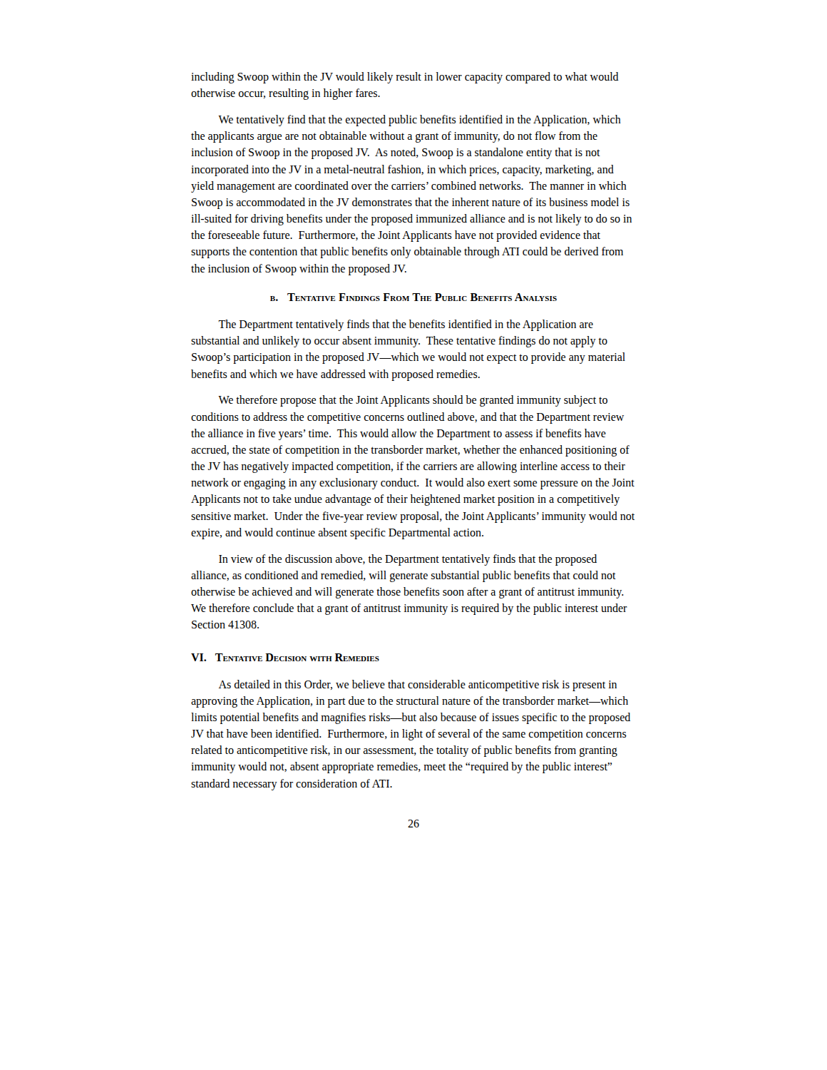including Swoop within the JV would likely result in lower capacity compared to what would otherwise occur, resulting in higher fares.
We tentatively find that the expected public benefits identified in the Application, which the applicants argue are not obtainable without a grant of immunity, do not flow from the inclusion of Swoop in the proposed JV. As noted, Swoop is a standalone entity that is not incorporated into the JV in a metal-neutral fashion, in which prices, capacity, marketing, and yield management are coordinated over the carriers’ combined networks. The manner in which Swoop is accommodated in the JV demonstrates that the inherent nature of its business model is ill-suited for driving benefits under the proposed immunized alliance and is not likely to do so in the foreseeable future. Furthermore, the Joint Applicants have not provided evidence that supports the contention that public benefits only obtainable through ATI could be derived from the inclusion of Swoop within the proposed JV.
b. Tentative Findings From The Public Benefits Analysis
The Department tentatively finds that the benefits identified in the Application are substantial and unlikely to occur absent immunity. These tentative findings do not apply to Swoop’s participation in the proposed JV—which we would not expect to provide any material benefits and which we have addressed with proposed remedies.
We therefore propose that the Joint Applicants should be granted immunity subject to conditions to address the competitive concerns outlined above, and that the Department review the alliance in five years’ time. This would allow the Department to assess if benefits have accrued, the state of competition in the transborder market, whether the enhanced positioning of the JV has negatively impacted competition, if the carriers are allowing interline access to their network or engaging in any exclusionary conduct. It would also exert some pressure on the Joint Applicants not to take undue advantage of their heightened market position in a competitively sensitive market. Under the five-year review proposal, the Joint Applicants’ immunity would not expire, and would continue absent specific Departmental action.
In view of the discussion above, the Department tentatively finds that the proposed alliance, as conditioned and remedied, will generate substantial public benefits that could not otherwise be achieved and will generate those benefits soon after a grant of antitrust immunity. We therefore conclude that a grant of antitrust immunity is required by the public interest under Section 41308.
VI. Tentative Decision with Remedies
As detailed in this Order, we believe that considerable anticompetitive risk is present in approving the Application, in part due to the structural nature of the transborder market—which limits potential benefits and magnifies risks—but also because of issues specific to the proposed JV that have been identified. Furthermore, in light of several of the same competition concerns related to anticompetitive risk, in our assessment, the totality of public benefits from granting immunity would not, absent appropriate remedies, meet the “required by the public interest” standard necessary for consideration of ATI.
26